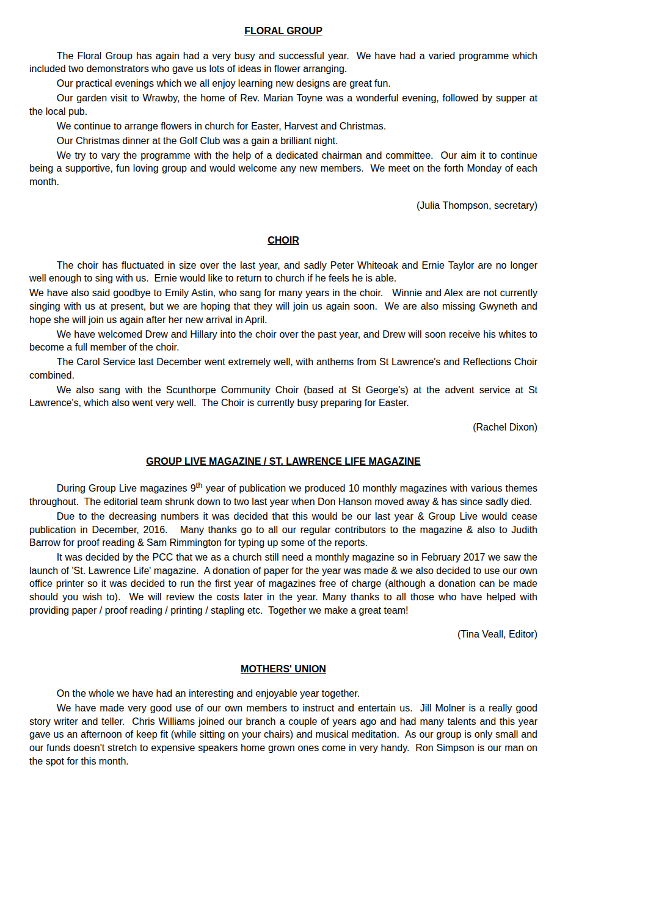FLORAL GROUP
The Floral Group has again had a very busy and successful year. We have had a varied programme which included two demonstrators who gave us lots of ideas in flower arranging.
Our practical evenings which we all enjoy learning new designs are great fun.
Our garden visit to Wrawby, the home of Rev. Marian Toyne was a wonderful evening, followed by supper at the local pub.
We continue to arrange flowers in church for Easter, Harvest and Christmas.
Our Christmas dinner at the Golf Club was a gain a brilliant night.
We try to vary the programme with the help of a dedicated chairman and committee. Our aim it to continue being a supportive, fun loving group and would welcome any new members. We meet on the forth Monday of each month.
(Julia Thompson, secretary)
CHOIR
The choir has fluctuated in size over the last year, and sadly Peter Whiteoak and Ernie Taylor are no longer well enough to sing with us. Ernie would like to return to church if he feels he is able.
We have also said goodbye to Emily Astin, who sang for many years in the choir. Winnie and Alex are not currently singing with us at present, but we are hoping that they will join us again soon. We are also missing Gwyneth and hope she will join us again after her new arrival in April.
We have welcomed Drew and Hillary into the choir over the past year, and Drew will soon receive his whites to become a full member of the choir.
The Carol Service last December went extremely well, with anthems from St Lawrence's and Reflections Choir combined.
We also sang with the Scunthorpe Community Choir (based at St George's) at the advent service at St Lawrence's, which also went very well. The Choir is currently busy preparing for Easter.
(Rachel Dixon)
GROUP LIVE MAGAZINE / ST. LAWRENCE LIFE MAGAZINE
During Group Live magazines 9th year of publication we produced 10 monthly magazines with various themes throughout. The editorial team shrunk down to two last year when Don Hanson moved away & has since sadly died.
Due to the decreasing numbers it was decided that this would be our last year & Group Live would cease publication in December, 2016. Many thanks go to all our regular contributors to the magazine & also to Judith Barrow for proof reading & Sam Rimmington for typing up some of the reports.
It was decided by the PCC that we as a church still need a monthly magazine so in February 2017 we saw the launch of 'St. Lawrence Life' magazine. A donation of paper for the year was made & we also decided to use our own office printer so it was decided to run the first year of magazines free of charge (although a donation can be made should you wish to). We will review the costs later in the year. Many thanks to all those who have helped with providing paper / proof reading / printing / stapling etc. Together we make a great team!
(Tina Veall, Editor)
MOTHERS' UNION
On the whole we have had an interesting and enjoyable year together.
We have made very good use of our own members to instruct and entertain us. Jill Molner is a really good story writer and teller. Chris Williams joined our branch a couple of years ago and had many talents and this year gave us an afternoon of keep fit (while sitting on your chairs) and musical meditation. As our group is only small and our funds doesn't stretch to expensive speakers home grown ones come in very handy. Ron Simpson is our man on the spot for this month.